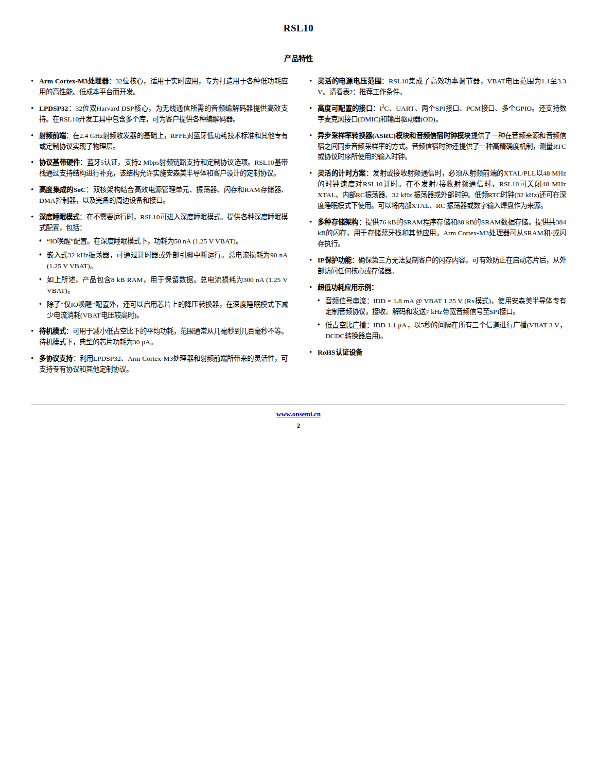RSL10
产品特性
Arm Cortex‑M3处理器：32位核心，适用于实时应用，专为打造用于各种低功耗应用的高性能、低成本平台而开发。
LPDSP32：32位双Harvard DSP核心，为无线通信所需的音频编解码器提供高效支持。在RSL10开发工具中包含多个库，可为客户提供各种编解码器。
射频前端：在2.4 GHz射频收发器的基础上，RFFE对蓝牙低功耗技术标准和其他专有或定制协议实现了物理层。
协议基带硬件：蓝牙5认证，支持2 Mbps射频链路支持和定制协议选项。RSL10基带栈通过支持结构进行补充，该结构允许实施安森美半导体和客户设计的定制协议。
高度集成的SoC：双核架构结合高效电源管理单元、振荡器、闪存和RAM存储器、DMA控制器，以及完备的周边设备和接口。
深度睡眠模式：在不需要运行时，RSL10可进入深度睡眠模式。提供各种深度睡眠模式配置，包括：
“IO唤醒”配置。在深度睡眠模式下，功耗为50 nA (1.25 V VBAT)。
嵌入式32 kHz振荡器，可通过计时器或外部引脚中断运行。总电流损耗为90 nA (1.25 V VBAT)。
如上所述，产品包含8 kB RAM，用于保留数据。总电流损耗为300 nA (1.25 V VBAT)。
除了“仅IO唤醒”配置外，还可以启用芯片上的降压转换器，在深度睡眠模式下减少电流消耗(VBAT电压较高时)。
待机模式：可用于减小低占空比下的平均功耗，范围通常从几毫秒到几百毫秒不等。待机模式下，典型的芯片功耗为30 μA。
多协议支持：利用LPDSP32、Arm Cortex‑M3处理器和射频前端所带来的灵活性，可支持专有协议和其他定制协议。
灵活的电源电压范围：RSL10集成了高效功率调节器，VBAT电压范围为1.1至3.3 V。请看表2：推荐工作条件。
高度可配置的接口：I2C、UART、两个SPI接口、PCM接口、多个GPIO。还支持数字麦克风接口(DMIC)和输出驱动器(OD)。
异步采样率转换器(ASRC)模块和音频信宿时钟模块提供了一种在音频来源和音频信宿之间同步音频采样率的方式。音频信宿时钟还提供了一种高精确度机制，测量RTC或协议时序所使用的输入时钟。
灵活的计时方案：发射或接收射频通信时，必须从射频前端的XTAL/PLL以48 MHz的时钟速度对RSL10计时。在不发射/接收射频通信时，RSL10可关闭48 MHz XTAL、内部RC振荡器、32 kHz 振荡器或外部时钟。低频RTC时钟(32 kHz)还可在深度睡眠模式下使用。可以将内部XTAL、RC 振荡器或数字输入焊盘作为来源。
多种存储架构：提供76 kB的SRAM程序存储和88 kB的SRAM数据存储。提供共384 kB的闪存，用于存储蓝牙栈和其他应用。Arm Cortex‑M3处理器可从SRAM和/或闪存执行。
IP保护功能：确保第三方无法复制客户的闪存内容。可有效防止在启动芯片后，从外部访问任何核心或存储器。
超低功耗应用示例：
音频信号串流：IDD = 1.8 mA @ VBAT 1.25 V (Rx模式)，使用安森美半导体专有定制音频协议，接收、解码和发送7 kHz带宽音频信号至SPI接口。
低占空比广播：IDD 1.1 μA，以5秒的间隔在所有三个信道进行广播(VBAT 3 V，DCDC转换器启用)。
RoHS认证设备
www.onsemi.cn
2